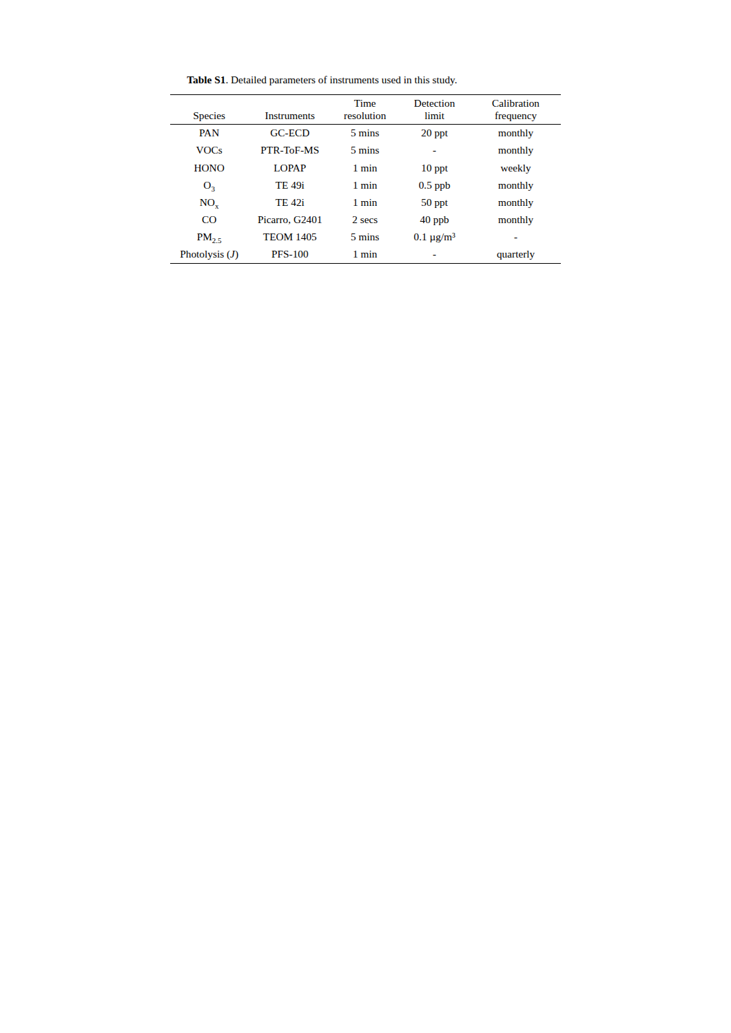Table S1. Detailed parameters of instruments used in this study.
| Species | Instruments | Time resolution | Detection limit | Calibration frequency |
| --- | --- | --- | --- | --- |
| PAN | GC-ECD | 5 mins | 20 ppt | monthly |
| VOCs | PTR-ToF-MS | 5 mins | - | monthly |
| HONO | LOPAP | 1 min | 10 ppt | weekly |
| O 3 | TE 49i | 1 min | 0.5 ppb | monthly |
| NO x | TE 42i | 1 min | 50 ppt | monthly |
| CO | Picarro, G2401 | 2 secs | 40 ppb | monthly |
| PM 2.5 | TEOM 1405 | 5 mins | 0.1 µg/m³ | - |
| Photolysis ( J ) | PFS-100 | 1 min | - | quarterly |